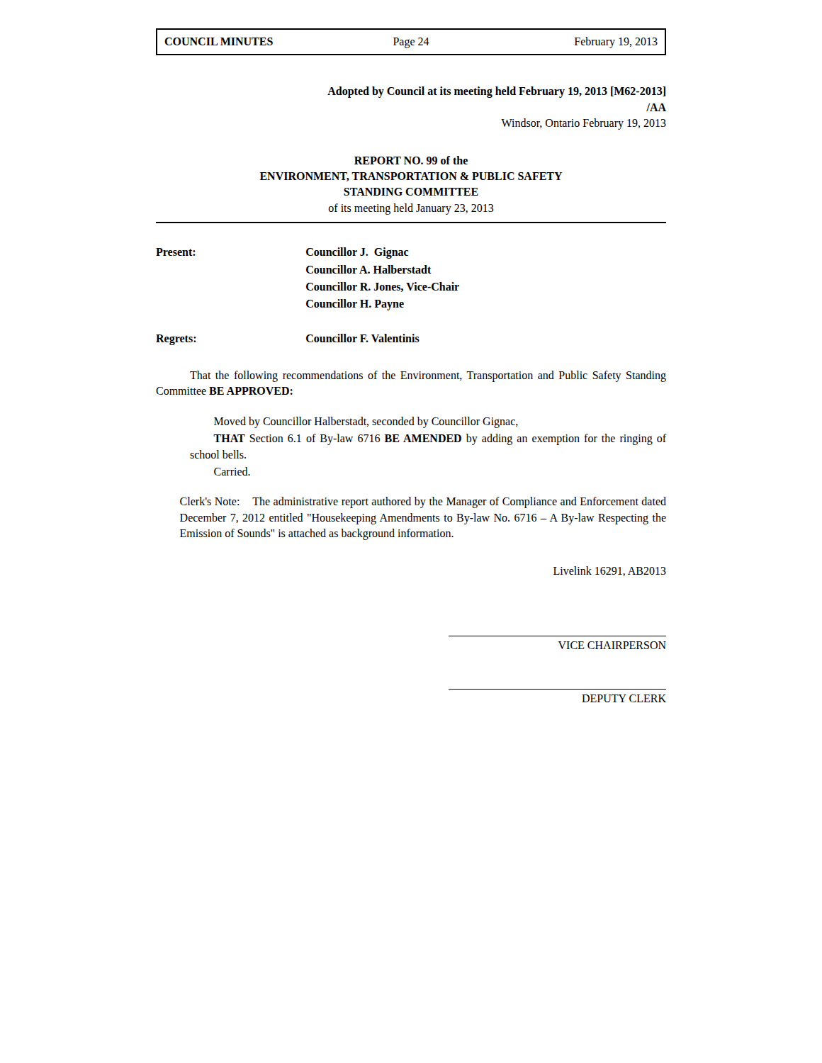COUNCIL MINUTES
Page 24
February 19, 2013
Adopted by Council at its meeting held February 19, 2013 [M62-2013]
/AA
Windsor, Ontario February 19, 2013
REPORT NO. 99 of the
ENVIRONMENT, TRANSPORTATION & PUBLIC SAFETY
STANDING COMMITTEE
of its meeting held January 23, 2013
Present:
Councillor J. Gignac
Councillor A. Halberstadt
Councillor R. Jones, Vice-Chair
Councillor H. Payne
Regrets:
Councillor F. Valentinis
That the following recommendations of the Environment, Transportation and Public Safety Standing Committee BE APPROVED:
Moved by Councillor Halberstadt, seconded by Councillor Gignac,
THAT Section 6.1 of By-law 6716 BE AMENDED by adding an exemption for the ringing of school bells.
Carried.
Clerk's Note: The administrative report authored by the Manager of Compliance and Enforcement dated December 7, 2012 entitled "Housekeeping Amendments to By-law No. 6716 – A By-law Respecting the Emission of Sounds" is attached as background information.
Livelink 16291, AB2013
VICE CHAIRPERSON
DEPUTY CLERK